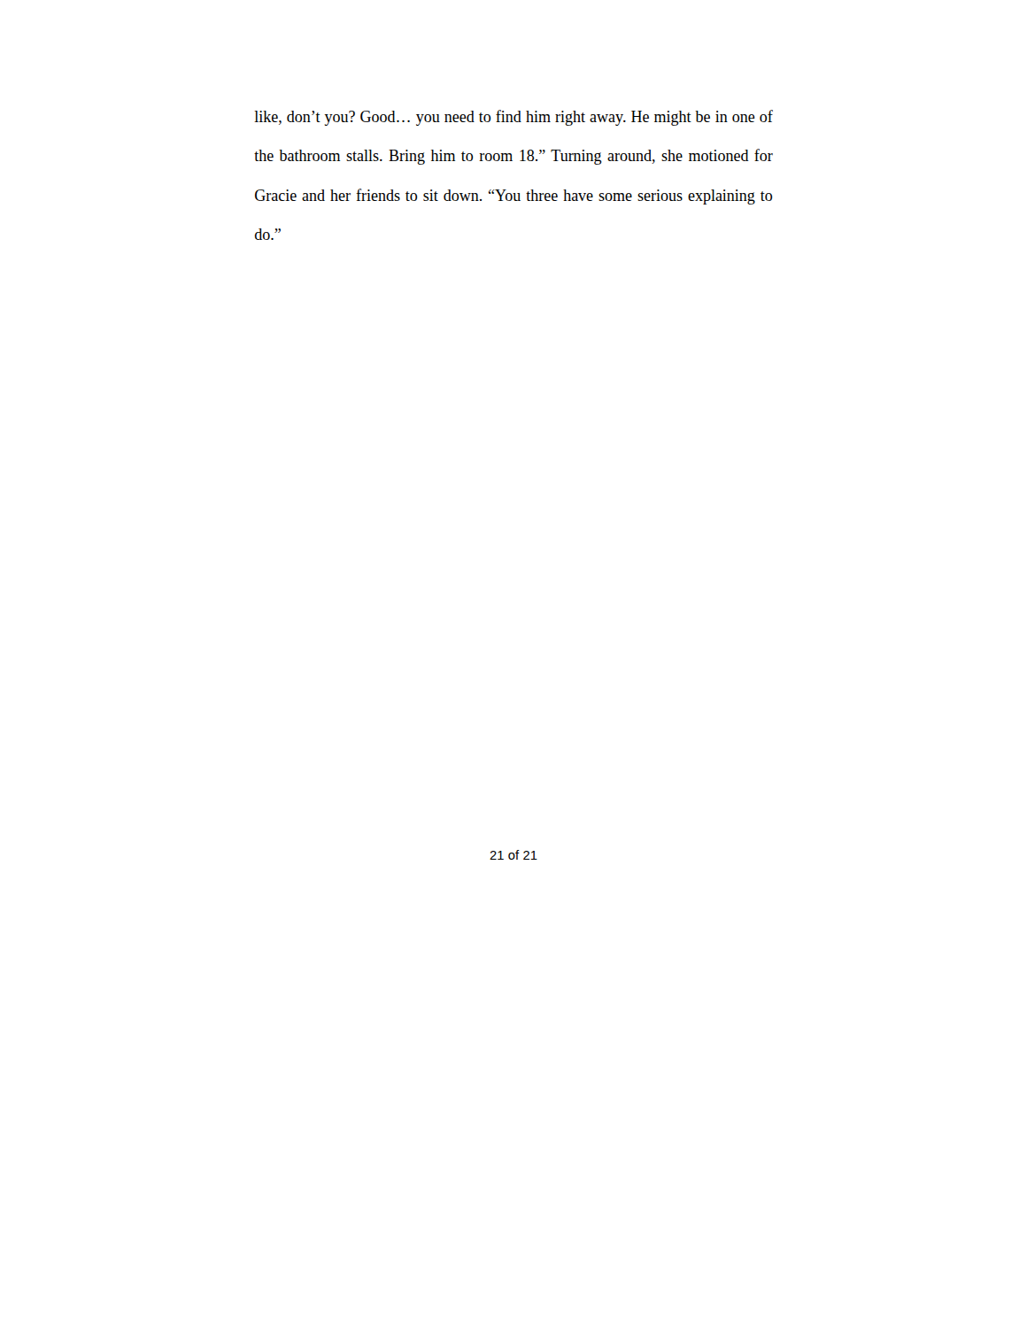like, don’t you? Good… you need to find him right away. He might be in one of the bathroom stalls. Bring him to room 18.” Turning around, she motioned for Gracie and her friends to sit down. “You three have some serious explaining to do.”
21 of 21